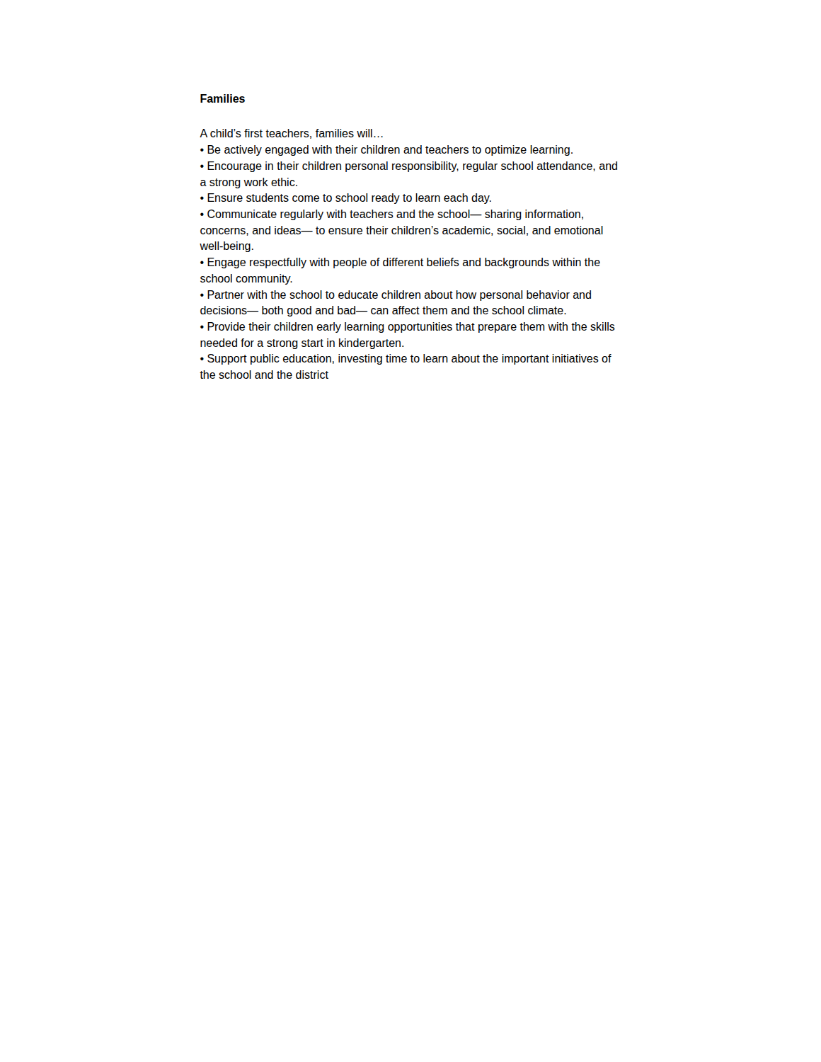Families
A child’s first teachers, families will…
• Be actively engaged with their children and teachers to optimize learning.
• Encourage in their children personal responsibility, regular school attendance, and a strong work ethic.
• Ensure students come to school ready to learn each day.
• Communicate regularly with teachers and the school— sharing information, concerns, and ideas— to ensure their children’s academic, social, and emotional well-being.
• Engage respectfully with people of different beliefs and backgrounds within the school community.
• Partner with the school to educate children about how personal behavior and decisions— both good and bad— can affect them and the school climate.
• Provide their children early learning opportunities that prepare them with the skills needed for a strong start in kindergarten.
• Support public education, investing time to learn about the important initiatives of the school and the district